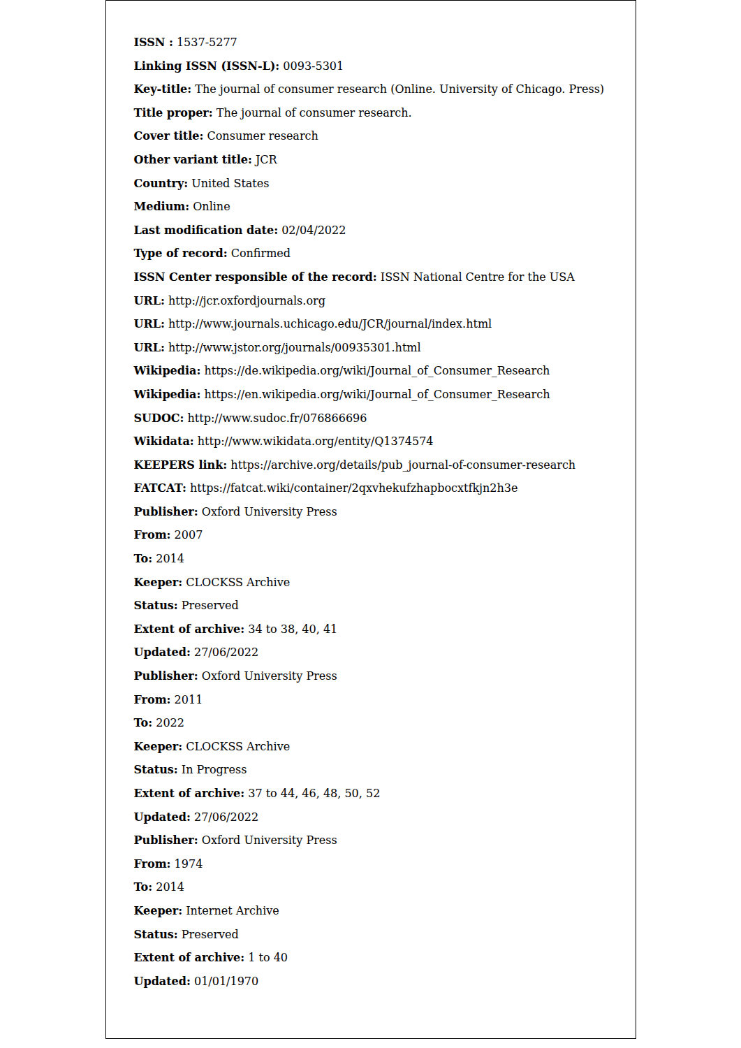ISSN : 1537-5277
Linking ISSN (ISSN-L): 0093-5301
Key-title: The journal of consumer research (Online. University of Chicago. Press)
Title proper: The journal of consumer research.
Cover title: Consumer research
Other variant title: JCR
Country: United States
Medium: Online
Last modification date: 02/04/2022
Type of record: Confirmed
ISSN Center responsible of the record: ISSN National Centre for the USA
URL: http://jcr.oxfordjournals.org
URL: http://www.journals.uchicago.edu/JCR/journal/index.html
URL: http://www.jstor.org/journals/00935301.html
Wikipedia: https://de.wikipedia.org/wiki/Journal_of_Consumer_Research
Wikipedia: https://en.wikipedia.org/wiki/Journal_of_Consumer_Research
SUDOC: http://www.sudoc.fr/076866696
Wikidata: http://www.wikidata.org/entity/Q1374574
KEEPERS link: https://archive.org/details/pub_journal-of-consumer-research
FATCAT: https://fatcat.wiki/container/2qxvhekufzhapbocxtfkjn2h3e
Publisher: Oxford University Press
From: 2007
To: 2014
Keeper: CLOCKSS Archive
Status: Preserved
Extent of archive: 34 to 38, 40, 41
Updated: 27/06/2022
Publisher: Oxford University Press
From: 2011
To: 2022
Keeper: CLOCKSS Archive
Status: In Progress
Extent of archive: 37 to 44, 46, 48, 50, 52
Updated: 27/06/2022
Publisher: Oxford University Press
From: 1974
To: 2014
Keeper: Internet Archive
Status: Preserved
Extent of archive: 1 to 40
Updated: 01/01/1970